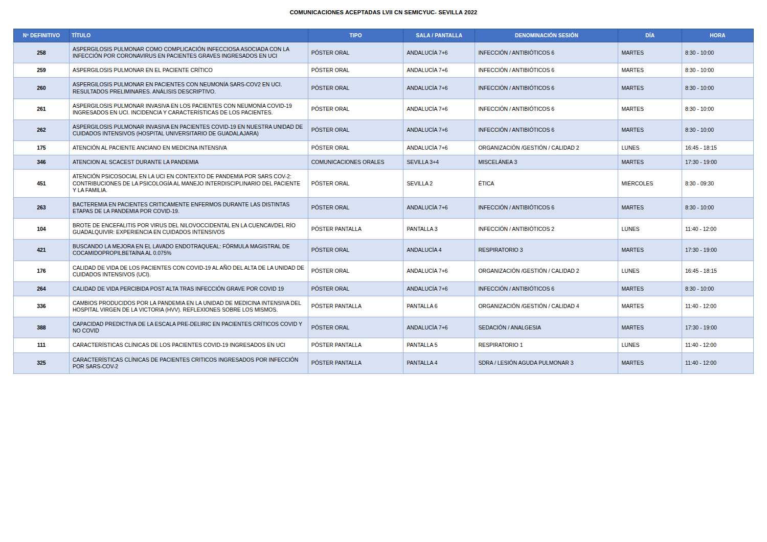COMUNICACIONES ACEPTADAS LVII CN SEMICYUC- SEVILLA 2022
| Nº DEFINITIVO | TÍTULO | TIPO | SALA / PANTALLA | DENOMINACIÓN SESIÓN | DÍA | HORA |
| --- | --- | --- | --- | --- | --- | --- |
| 258 | ASPERGILOSIS PULMONAR COMO COMPLICACIÓN INFECCIOSA ASOCIADA CON LA INFECCIÓN POR CORONAVIRUS EN PACIENTES GRAVES INGRESADOS EN UCI | PÓSTER ORAL | ANDALUCÍA 7+6 | INFECCIÓN / ANTIBIÓTICOS 6 | MARTES | 8:30 - 10:00 |
| 259 | ASPERGILOSIS PULMONAR EN EL PACIENTE CRÍTICO | PÓSTER ORAL | ANDALUCÍA 7+6 | INFECCIÓN / ANTIBIÓTICOS 6 | MARTES | 8:30 - 10:00 |
| 260 | ASPERGILOSIS PULMONAR EN PACIENTES CON NEUMONÍA SARS-COV2 EN UCI. RESULTADOS PRELIMINARES. ANÁLISIS DESCRIPTIVO. | PÓSTER ORAL | ANDALUCÍA 7+6 | INFECCIÓN / ANTIBIÓTICOS 6 | MARTES | 8:30 - 10:00 |
| 261 | ASPERGILOSIS PULMONAR INVASIVA EN LOS PACIENTES CON NEUMONÍA COVID-19 INGRESADOS EN UCI. INCIDENCIA Y CARACTERÍSTICAS DE LOS PACIENTES. | PÓSTER ORAL | ANDALUCÍA 7+6 | INFECCIÓN / ANTIBIÓTICOS 6 | MARTES | 8:30 - 10:00 |
| 262 | ASPERGILOSIS PULMONAR INVASIVA EN PACIENTES COVID-19 EN NUESTRA UNIDAD DE CUIDADOS INTENSIVOS (HOSPITAL UNIVERSITARIO DE GUADALAJARA) | PÓSTER ORAL | ANDALUCÍA 7+6 | INFECCIÓN / ANTIBIÓTICOS 6 | MARTES | 8:30 - 10:00 |
| 175 | ATENCIÓN AL PACIENTE ANCIANO EN MEDICINA INTENSIVA | PÓSTER ORAL | ANDALUCÍA 7+6 | ORGANIZACIÓN /GESTIÓN / CALIDAD 2 | LUNES | 16:45 - 18:15 |
| 346 | ATENCION AL SCACEST DURANTE LA PANDEMIA | COMUNICACIONES ORALES | SEVILLA 3+4 | MISCELÁNEA 3 | MARTES | 17:30 - 19:00 |
| 451 | ATENCIÓN PSICOSOCIAL EN LA UCI EN CONTEXTO DE PANDEMIA POR SARS COV-2: CONTRIBUCIONES DE LA PSICOLOGÍA AL MANEJO INTERDISCIPLINARIO DEL PACIENTE Y LA FAMILIA. | PÓSTER ORAL | SEVILLA 2 | ÉTICA | MIÉRCOLES | 8:30 - 09:30 |
| 263 | BACTEREMIA EN PACIENTES CRITICAMENTE ENFERMOS DURANTE LAS DISTINTAS ETAPAS DE LA PANDEMIA POR COVID-19. | PÓSTER ORAL | ANDALUCÍA 7+6 | INFECCIÓN / ANTIBIÓTICOS 6 | MARTES | 8:30 - 10:00 |
| 104 | BROTE DE ENCEFALITIS POR VIRUS DEL NILOVOCCIDENTAL EN LA CUENCAVDEL RÍO GUADALQUIVIR: EXPERIENCIA EN CUIDADOS INTENSIVOS | PÓSTER PANTALLA | PANTALLA 3 | INFECCIÓN / ANTIBIÓTICOS 2 | LUNES | 11:40 - 12:00 |
| 421 | BUSCANDO LA MEJORA EN EL LAVADO ENDOTRAQUEAL: FÓRMULA MAGISTRAL DE COCAMIDOPROPILBETAÍNA AL 0.075% | PÓSTER ORAL | ANDALUCÍA 4 | RESPIRATORIO 3 | MARTES | 17:30 - 19:00 |
| 176 | CALIDAD DE VIDA DE LOS PACIENTES CON COVID-19 AL AÑO DEL ALTA DE LA UNIDAD DE CUIDADOS INTENSIVOS (UCI). | PÓSTER ORAL | ANDALUCÍA 7+6 | ORGANIZACIÓN /GESTIÓN / CALIDAD 2 | LUNES | 16:45 - 18:15 |
| 264 | CALIDAD DE VIDA PERCIBIDA POST ALTA TRAS INFECCIÓN GRAVE POR COVID 19 | PÓSTER ORAL | ANDALUCÍA 7+6 | INFECCIÓN / ANTIBIÓTICOS 6 | MARTES | 8:30 - 10:00 |
| 336 | CAMBIOS PRODUCIDOS POR LA PANDEMIA EN LA UNIDAD DE MEDICINA INTENSIVA DEL HOSPITAL VIRGEN DE LA VICTORIA (HVV). REFLEXIONES SOBRE LOS MISMOS. | PÓSTER PANTALLA | PANTALLA 6 | ORGANIZACIÓN /GESTIÓN / CALIDAD 4 | MARTES | 11:40 - 12:00 |
| 388 | CAPACIDAD PREDICTIVA DE LA ESCALA PRE-DELIRIC EN PACIENTES CRÍTICOS COVID Y NO COVID | PÓSTER ORAL | ANDALUCÍA 7+6 | SEDACIÓN / ANALGESIA | MARTES | 17:30 - 19:00 |
| 111 | CARACTERÍSTICAS CLÍNICAS DE LOS PACIENTES COVID-19 INGRESADOS EN UCI | PÓSTER PANTALLA | PANTALLA 5 | RESPIRATORIO 1 | LUNES | 11:40 - 12:00 |
| 325 | CARACTERÍSTICAS CLÍNICAS DE PACIENTES CRITICOS INGRESADOS POR INFECCIÓN POR SARS-COV-2 | PÓSTER PANTALLA | PANTALLA 4 | SDRA / LESIÓN AGUDA PULMONAR 3 | MARTES | 11:40 - 12:00 |